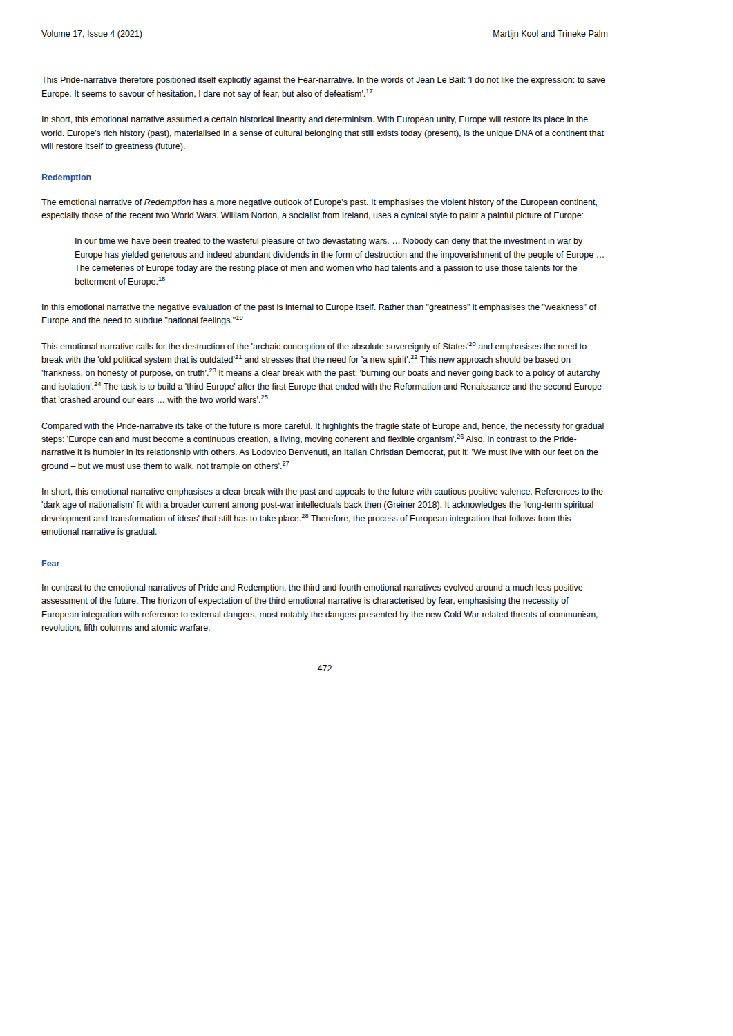Volume 17, Issue 4 (2021)
Martijn Kool and Trineke Palm
This Pride-narrative therefore positioned itself explicitly against the Fear-narrative. In the words of Jean Le Bail: 'I do not like the expression: to save Europe. It seems to savour of hesitation, I dare not say of fear, but also of defeatism'.17
In short, this emotional narrative assumed a certain historical linearity and determinism. With European unity, Europe will restore its place in the world. Europe's rich history (past), materialised in a sense of cultural belonging that still exists today (present), is the unique DNA of a continent that will restore itself to greatness (future).
Redemption
The emotional narrative of Redemption has a more negative outlook of Europe's past. It emphasises the violent history of the European continent, especially those of the recent two World Wars. William Norton, a socialist from Ireland, uses a cynical style to paint a painful picture of Europe:
In our time we have been treated to the wasteful pleasure of two devastating wars. … Nobody can deny that the investment in war by Europe has yielded generous and indeed abundant dividends in the form of destruction and the impoverishment of the people of Europe … The cemeteries of Europe today are the resting place of men and women who had talents and a passion to use those talents for the betterment of Europe.18
In this emotional narrative the negative evaluation of the past is internal to Europe itself. Rather than "greatness" it emphasises the "weakness" of Europe and the need to subdue "national feelings."19
This emotional narrative calls for the destruction of the 'archaic conception of the absolute sovereignty of States'20 and emphasises the need to break with the 'old political system that is outdated'21 and stresses that the need for 'a new spirit'.22 This new approach should be based on 'frankness, on honesty of purpose, on truth'.23 It means a clear break with the past: 'burning our boats and never going back to a policy of autarchy and isolation'.24 The task is to build a 'third Europe' after the first Europe that ended with the Reformation and Renaissance and the second Europe that 'crashed around our ears … with the two world wars'.25
Compared with the Pride-narrative its take of the future is more careful. It highlights the fragile state of Europe and, hence, the necessity for gradual steps: 'Europe can and must become a continuous creation, a living, moving coherent and flexible organism'.26 Also, in contrast to the Pride-narrative it is humbler in its relationship with others. As Lodovico Benvenuti, an Italian Christian Democrat, put it: 'We must live with our feet on the ground – but we must use them to walk, not trample on others'.27
In short, this emotional narrative emphasises a clear break with the past and appeals to the future with cautious positive valence. References to the 'dark age of nationalism' fit with a broader current among post-war intellectuals back then (Greiner 2018). It acknowledges the 'long-term spiritual development and transformation of ideas' that still has to take place.28 Therefore, the process of European integration that follows from this emotional narrative is gradual.
Fear
In contrast to the emotional narratives of Pride and Redemption, the third and fourth emotional narratives evolved around a much less positive assessment of the future. The horizon of expectation of the third emotional narrative is characterised by fear, emphasising the necessity of European integration with reference to external dangers, most notably the dangers presented by the new Cold War related threats of communism, revolution, fifth columns and atomic warfare.
472